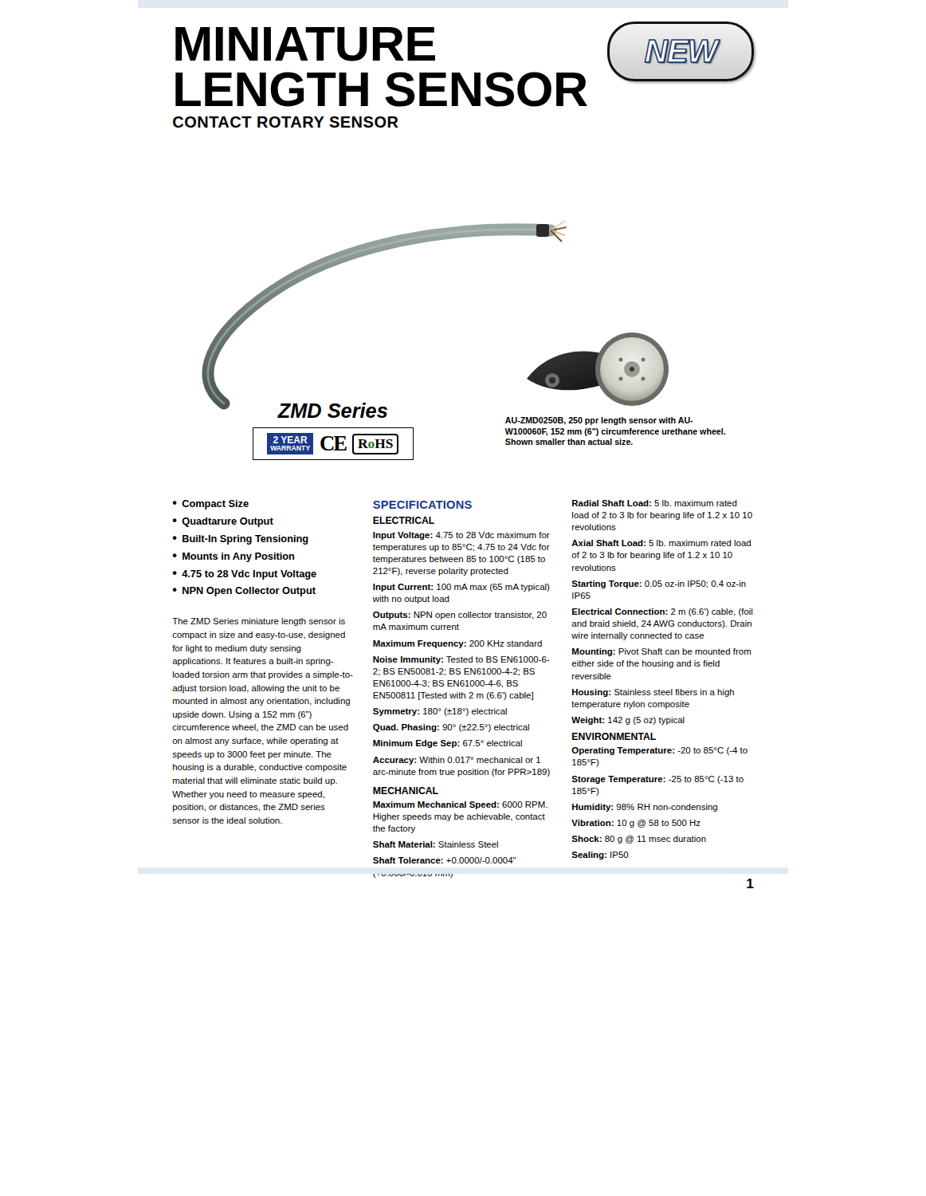Miniature
Length Sensor
Contact Rotary Sensor
NEW
ZMD Series
2 YEARWARRANTY
CE
Ro HS
AU-ZMD0250B, 250 ppr length sensor with AU-W100060F, 152 mm (6") circumference urethane wheel. Shown smaller than actual size.
Compact Size
Quadtarure Output
Built-In Spring Tensioning
Mounts in Any Position
4.75 to 28 Vdc Input Voltage
NPN Open Collector Output
The ZMD Series miniature length sensor is compact in size and easy-to-use, designed for light to medium duty sensing applications. It features a built-in spring-loaded torsion arm that provides a simple-to-adjust torsion load, allowing the unit to be mounted in almost any orientation, including upside down. Using a 152 mm (6”) circumference wheel, the ZMD can be used on almost any surface, while operating at speeds up to 3000 feet per minute. The housing is a durable, conductive composite material that will eliminate static build up. Whether you need to measure speed, position, or distances, the ZMD series sensor is the ideal solution.
SPECIFICATIONS
ELECTRICAL
Input Voltage: 4.75 to 28 Vdc maximum for temperatures up to 85°C; 4.75 to 24 Vdc for temperatures between 85 to 100°C (185 to 212°F), reverse polarity protected
Input Current: 100 mA max (65 mA typical) with no output load
Outputs: NPN open collector transistor, 20 mA maximum current
Maximum Frequency: 200 KHz standard
Noise Immunity: Tested to BS EN61000-6-2; BS EN50081-2; BS EN61000-4-2; BS EN61000-4-3; BS EN61000-4-6, BS EN500811 [Tested with 2 m (6.6') cable]
Symmetry: 180° (±18°) electrical
Quad. Phasing: 90° (±22.5°) electrical
Minimum Edge Sep: 67.5° electrical
Accuracy: Within 0.017° mechanical or 1 arc-minute from true position (for PPR>189)
MECHANICAL
Maximum Mechanical Speed: 6000 RPM. Higher speeds may be achievable, contact the factory
Shaft Material: Stainless Steel
Shaft Tolerance: +0.0000/-0.0004" (+0.000/-0.010 mm)
Radial Shaft Load: 5 lb. maximum rated load of 2 to 3 lb for bearing life of 1.2 x 10 10 revolutions
Axial Shaft Load: 5 lb. maximum rated load of 2 to 3 lb for bearing life of 1.2 x 10 10 revolutions
Starting Torque: 0.05 oz-in IP50; 0.4 oz-in IP65
Electrical Connection: 2 m (6.6') cable, (foil and braid shield, 24 AWG conductors). Drain wire internally connected to case
Mounting: Pivot Shaft can be mounted from either side of the housing and is field reversible
Housing: Stainless steel fibers in a high temperature nylon composite
Weight: 142 g (5 oz) typical
ENVIRONMENTAL
Operating Temperature: -20 to 85°C (-4 to 185°F)
Storage Temperature: -25 to 85°C (-13 to 185°F)
Humidity: 98% RH non-condensing
Vibration: 10 g @ 58 to 500 Hz
Shock: 80 g @ 11 msec duration
Sealing: IP50
1